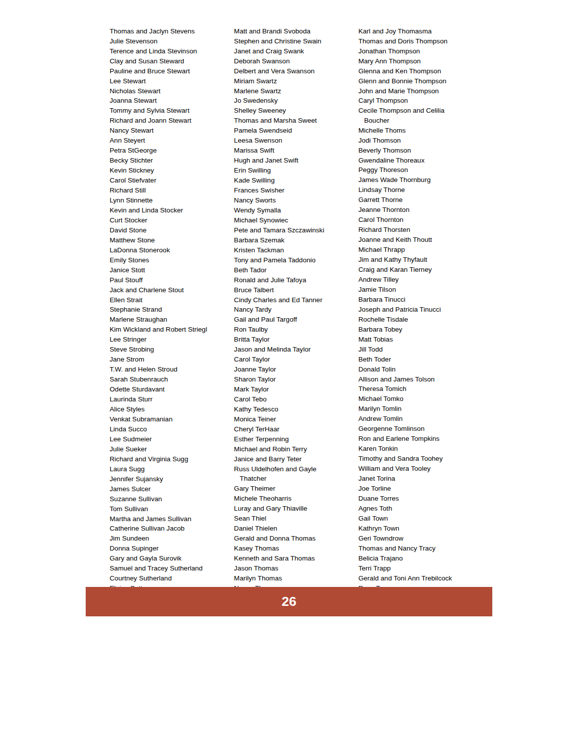Thomas and Jaclyn Stevens
Julie Stevenson
Terence and Linda Stevinson
Clay and Susan Steward
Pauline and Bruce Stewart
Lee Stewart
Nicholas Stewart
Joanna Stewart
Tommy and Sylvia Stewart
Richard and Joann Stewart
Nancy Stewart
Ann Steyert
Petra StGeorge
Becky Stichter
Kevin Stickney
Carol Stiefvater
Richard Still
Lynn Stinnette
Kevin and Linda Stocker
Curt Stocker
David Stone
Matthew Stone
LaDonna Stonerook
Emily Stones
Janice Stott
Paul Stouff
Jack and Charlene Stout
Ellen Strait
Stephanie Strand
Marlene Straughan
Kim Wickland and Robert Striegl
Lee Stringer
Steve Strobing
Jane Strom
T.W. and Helen Stroud
Sarah Stubenrauch
Odette Sturdavant
Laurinda Sturr
Alice Styles
Venkat Subramanian
Linda Succo
Lee Sudmeier
Julie Sueker
Richard and Virginia Sugg
Laura Sugg
Jennifer Sujansky
James Sulcer
Suzanne Sullivan
Tom Sullivan
Martha and James Sullivan
Catherine Sullivan Jacob
Jim Sundeen
Donna Supinger
Gary and Gayla Surovik
Samuel and Tracey Sutherland
Courtney Sutherland
Elaine Sutton
Gina Sutton
Matt and Brandi Svoboda
Stephen and Christine Swain
Janet and Craig Swank
Deborah Swanson
Delbert and Vera Swanson
Miriam Swartz
Marlene Swartz
Jo Swedensky
Shelley Sweeney
Thomas and Marsha Sweet
Pamela Swendseid
Leesa Swenson
Marissa Swift
Hugh and Janet Swift
Erin Swilling
Kade Swilling
Frances Swisher
Nancy Sworts
Wendy Symalla
Michael Synowiec
Pete and Tamara Szczawinski
Barbara Szemak
Kristen Tackman
Tony and Pamela Taddonio
Beth Tador
Ronald and Julie Tafoya
Bruce Talbert
Cindy Charles and Ed Tanner
Nancy Tardy
Gail and Paul Targoff
Ron Taulby
Britta Taylor
Jason and Melinda Taylor
Carol Taylor
Joanne Taylor
Sharon Taylor
Mark Taylor
Carol Tebo
Kathy Tedesco
Monica Teiner
Cheryl TerHaar
Esther Terpenning
Michael and Robin Terry
Janice and Barry Teter
Russ Uldelhofen and Gayle Thatcher
Gary Theimer
Michele Theoharris
Luray and Gary Thiaville
Sean Thiel
Daniel Thielen
Gerald and Donna Thomas
Kasey Thomas
Kenneth and Sara Thomas
Jason Thomas
Marilyn Thomas
Nancy Thomas
Jen and Britton Thomas
Michelle and Michael Thomas
Karl and Joy Thomasma
Thomas and Doris Thompson
Jonathan Thompson
Mary Ann Thompson
Glenna and Ken Thompson
Glenn and Bonnie Thompson
John and Marie Thompson
Caryl Thompson
Cecile Thompson and Celilia Boucher
Michelle Thoms
Jodi Thomson
Beverly Thomson
Gwendaline Thoreaux
Peggy Thoreson
James Wade Thornburg
Lindsay Thorne
Garrett Thorne
Jeanne Thornton
Carol Thornton
Richard Thorsten
Joanne and Keith Thoutt
Michael Thrapp
Jim and Kathy Thyfault
Craig and Karan Tierney
Andrew Tilley
Jamie Tilson
Barbara Tinucci
Joseph and Patricia Tinucci
Rochelle Tisdale
Barbara Tobey
Matt Tobias
Jill Todd
Beth Toder
Donald Tolin
Allison and James Tolson
Theresa Tomich
Michael Tomko
Marilyn Tomlin
Andrew Tomlin
Georgenne Tomlinson
Ron and Earlene Tompkins
Karen Tonkin
Timothy and Sandra Toohey
William and Vera Tooley
Janet Torina
Joe Torline
Duane Torres
Agnes Toth
Gail Town
Kathryn Town
Geri Towndrow
Thomas and Nancy Tracy
Belicia Trajano
Terri Trapp
Gerald and Toni Ann Trebilcock
Ryan Tremayne
Michael Trevey
CONTINUED
26